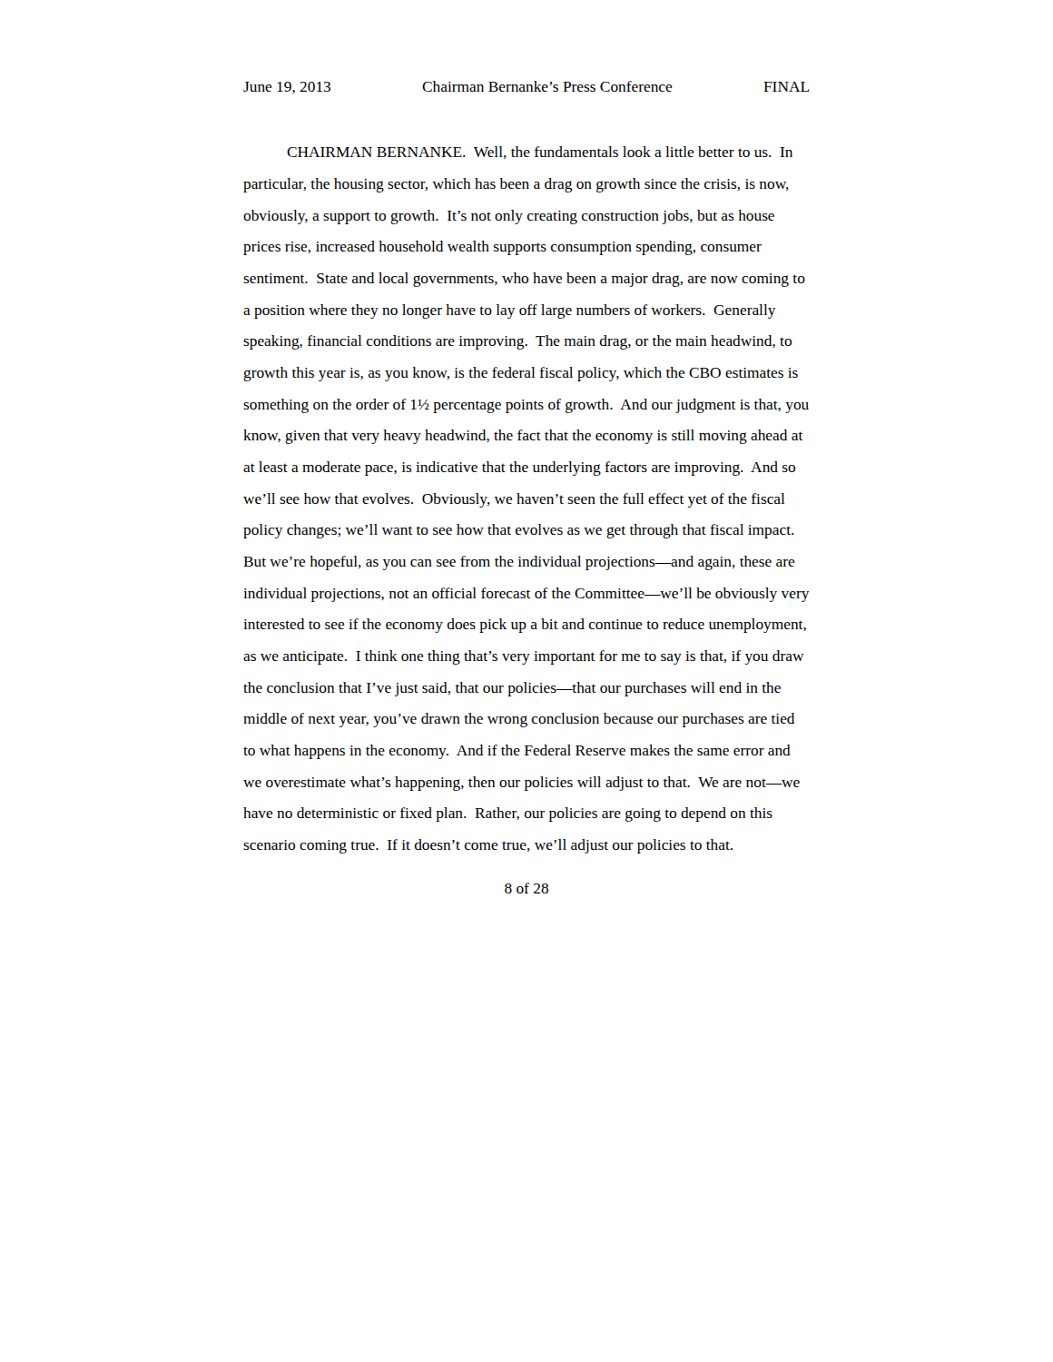June 19, 2013 Chairman Bernanke’s Press Conference FINAL
Chairman Bernanke. Well, the fundamentals look a little better to us. In particular, the housing sector, which has been a drag on growth since the crisis, is now, obviously, a support to growth. It’s not only creating construction jobs, but as house prices rise, increased household wealth supports consumption spending, consumer sentiment. State and local governments, who have been a major drag, are now coming to a position where they no longer have to lay off large numbers of workers. Generally speaking, financial conditions are improving. The main drag, or the main headwind, to growth this year is, as you know, is the federal fiscal policy, which the CBO estimates is something on the order of 1½ percentage points of growth. And our judgment is that, you know, given that very heavy headwind, the fact that the economy is still moving ahead at at least a moderate pace, is indicative that the underlying factors are improving. And so we’ll see how that evolves. Obviously, we haven’t seen the full effect yet of the fiscal policy changes; we’ll want to see how that evolves as we get through that fiscal impact. But we’re hopeful, as you can see from the individual projections—and again, these are individual projections, not an official forecast of the Committee—we’ll be obviously very interested to see if the economy does pick up a bit and continue to reduce unemployment, as we anticipate. I think one thing that’s very important for me to say is that, if you draw the conclusion that I’ve just said, that our policies—that our purchases will end in the middle of next year, you’ve drawn the wrong conclusion because our purchases are tied to what happens in the economy. And if the Federal Reserve makes the same error and we overestimate what’s happening, then our policies will adjust to that. We are not—we have no deterministic or fixed plan. Rather, our policies are going to depend on this scenario coming true. If it doesn’t come true, we’ll adjust our policies to that.
8 of 28